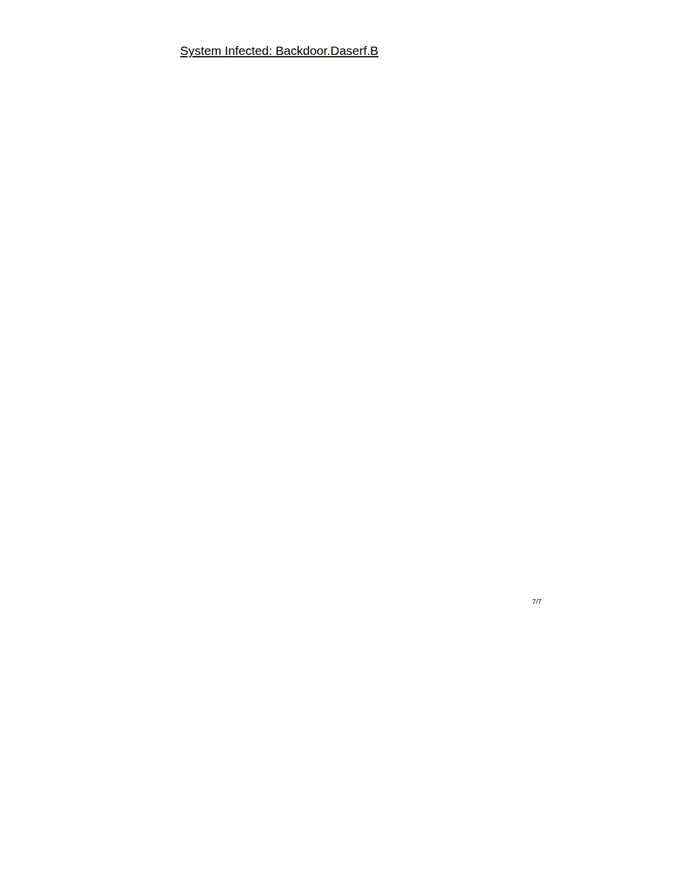System Infected: Backdoor.Daserf.B
7/7